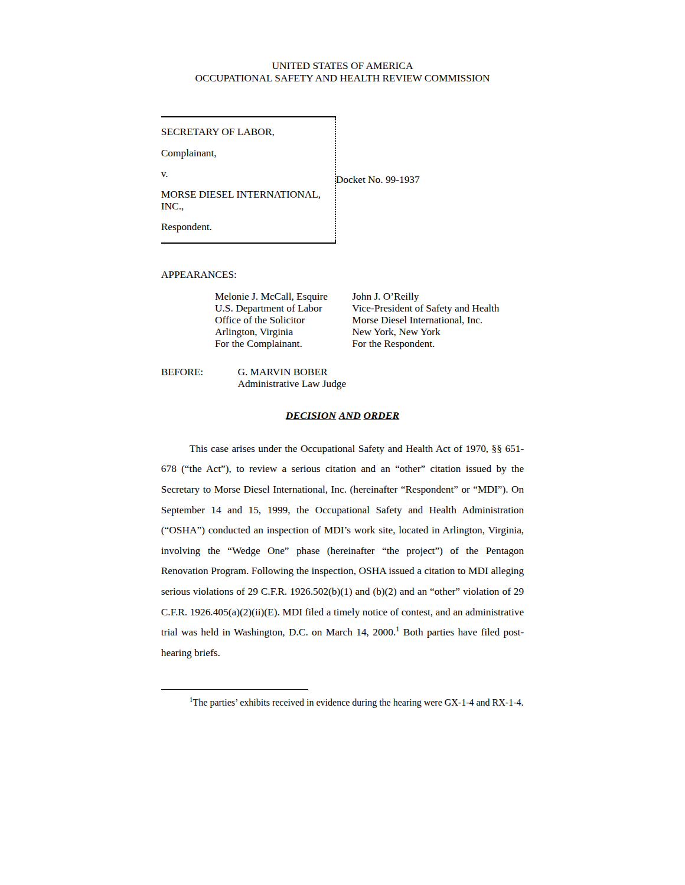UNITED STATES OF AMERICA
OCCUPATIONAL SAFETY AND HEALTH REVIEW COMMISSION
| SECRETARY OF LABOR, Complainant, v. MORSE DIESEL INTERNATIONAL, INC., Respondent. | Docket No. 99-1937 |
APPEARANCES:
| Melonie J. McCall, Esquire | John J. O’Reilly |
| U.S. Department of Labor | Vice-President of Safety and Health |
| Office of the Solicitor | Morse Diesel International, Inc. |
| Arlington, Virginia | New York, New York |
| For the Complainant. | For the Respondent. |
| BEFORE: | G. MARVIN BOBER Administrative Law Judge |
DECISION AND ORDER
This case arises under the Occupational Safety and Health Act of 1970, §§ 651-678 (“the Act”), to review a serious citation and an “other” citation issued by the Secretary to Morse Diesel International, Inc. (hereinafter “Respondent” or “MDI”). On September 14 and 15, 1999, the Occupational Safety and Health Administration (“OSHA”) conducted an inspection of MDI’s work site, located in Arlington, Virginia, involving the “Wedge One” phase (hereinafter “the project”) of the Pentagon Renovation Program. Following the inspection, OSHA issued a citation to MDI alleging serious violations of 29 C.F.R. 1926.502(b)(1) and (b)(2) and an “other” violation of 29 C.F.R. 1926.405(a)(2)(ii)(E). MDI filed a timely notice of contest, and an administrative trial was held in Washington, D.C. on March 14, 2000.1 Both parties have filed post-hearing briefs.
1The parties’ exhibits received in evidence during the hearing were GX-1-4 and RX-1-4.